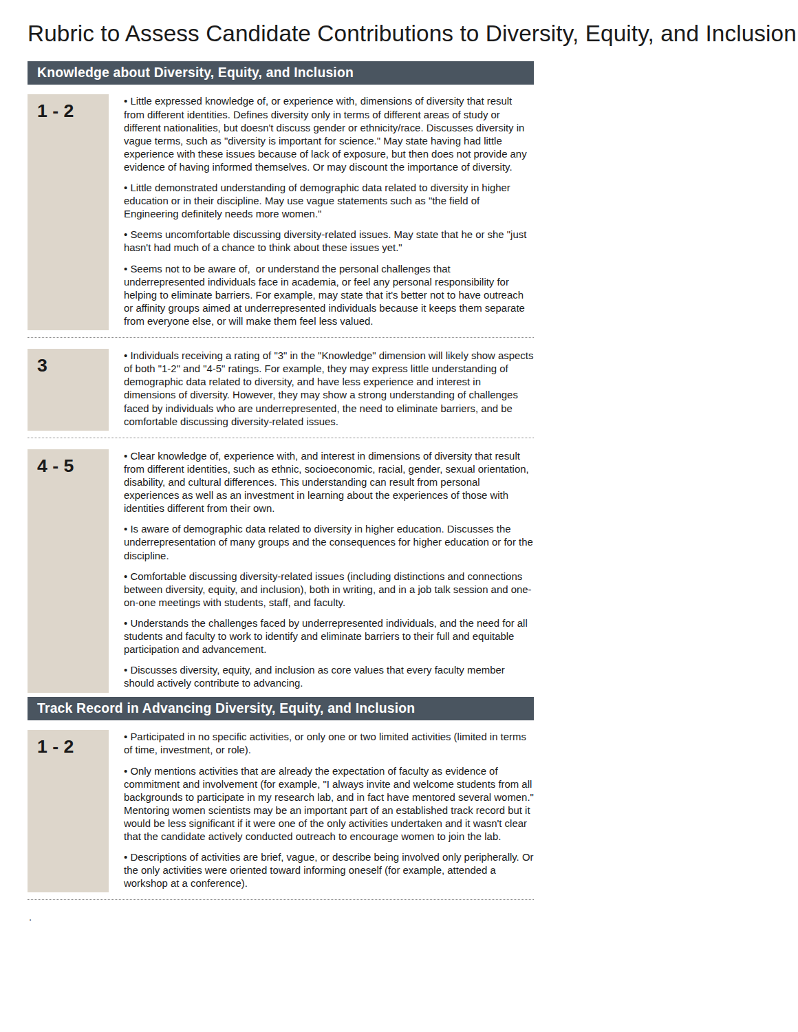Rubric to Assess Candidate Contributions to Diversity, Equity, and Inclusion
Knowledge about Diversity, Equity, and Inclusion
1 - 2
Little expressed knowledge of, or experience with, dimensions of diversity that result from different identities. Defines diversity only in terms of different areas of study or different nationalities, but doesn't discuss gender or ethnicity/race. Discusses diversity in vague terms, such as "diversity is important for science." May state having had little experience with these issues because of lack of exposure, but then does not provide any evidence of having informed themselves. Or may discount the importance of diversity.
Little demonstrated understanding of demographic data related to diversity in higher education or in their discipline. May use vague statements such as "the field of Engineering definitely needs more women."
Seems uncomfortable discussing diversity-related issues. May state that he or she "just hasn't had much of a chance to think about these issues yet."
Seems not to be aware of, or understand the personal challenges that underrepresented individuals face in academia, or feel any personal responsibility for helping to eliminate barriers. For example, may state that it's better not to have outreach or affinity groups aimed at underrepresented individuals because it keeps them separate from everyone else, or will make them feel less valued.
3
Individuals receiving a rating of "3" in the "Knowledge" dimension will likely show aspects of both "1-2" and "4-5" ratings. For example, they may express little understanding of demographic data related to diversity, and have less experience and interest in dimensions of diversity. However, they may show a strong understanding of challenges faced by individuals who are underrepresented, the need to eliminate barriers, and be comfortable discussing diversity-related issues.
4 - 5
Clear knowledge of, experience with, and interest in dimensions of diversity that result from different identities, such as ethnic, socioeconomic, racial, gender, sexual orientation, disability, and cultural differences. This understanding can result from personal experiences as well as an investment in learning about the experiences of those with identities different from their own.
Is aware of demographic data related to diversity in higher education. Discusses the underrepresentation of many groups and the consequences for higher education or for the discipline.
Comfortable discussing diversity-related issues (including distinctions and connections between diversity, equity, and inclusion), both in writing, and in a job talk session and one-on-one meetings with students, staff, and faculty.
Understands the challenges faced by underrepresented individuals, and the need for all students and faculty to work to identify and eliminate barriers to their full and equitable participation and advancement.
Discusses diversity, equity, and inclusion as core values that every faculty member should actively contribute to advancing.
Track Record in Advancing Diversity, Equity, and Inclusion
1 - 2
Participated in no specific activities, or only one or two limited activities (limited in terms of time, investment, or role).
Only mentions activities that are already the expectation of faculty as evidence of commitment and involvement (for example, "I always invite and welcome students from all backgrounds to participate in my research lab, and in fact have mentored several women." Mentoring women scientists may be an important part of an established track record but it would be less significant if it were one of the only activities undertaken and it wasn't clear that the candidate actively conducted outreach to encourage women to join the lab.
Descriptions of activities are brief, vague, or describe being involved only peripherally. Or the only activities were oriented toward informing oneself (for example, attended a workshop at a conference).
.